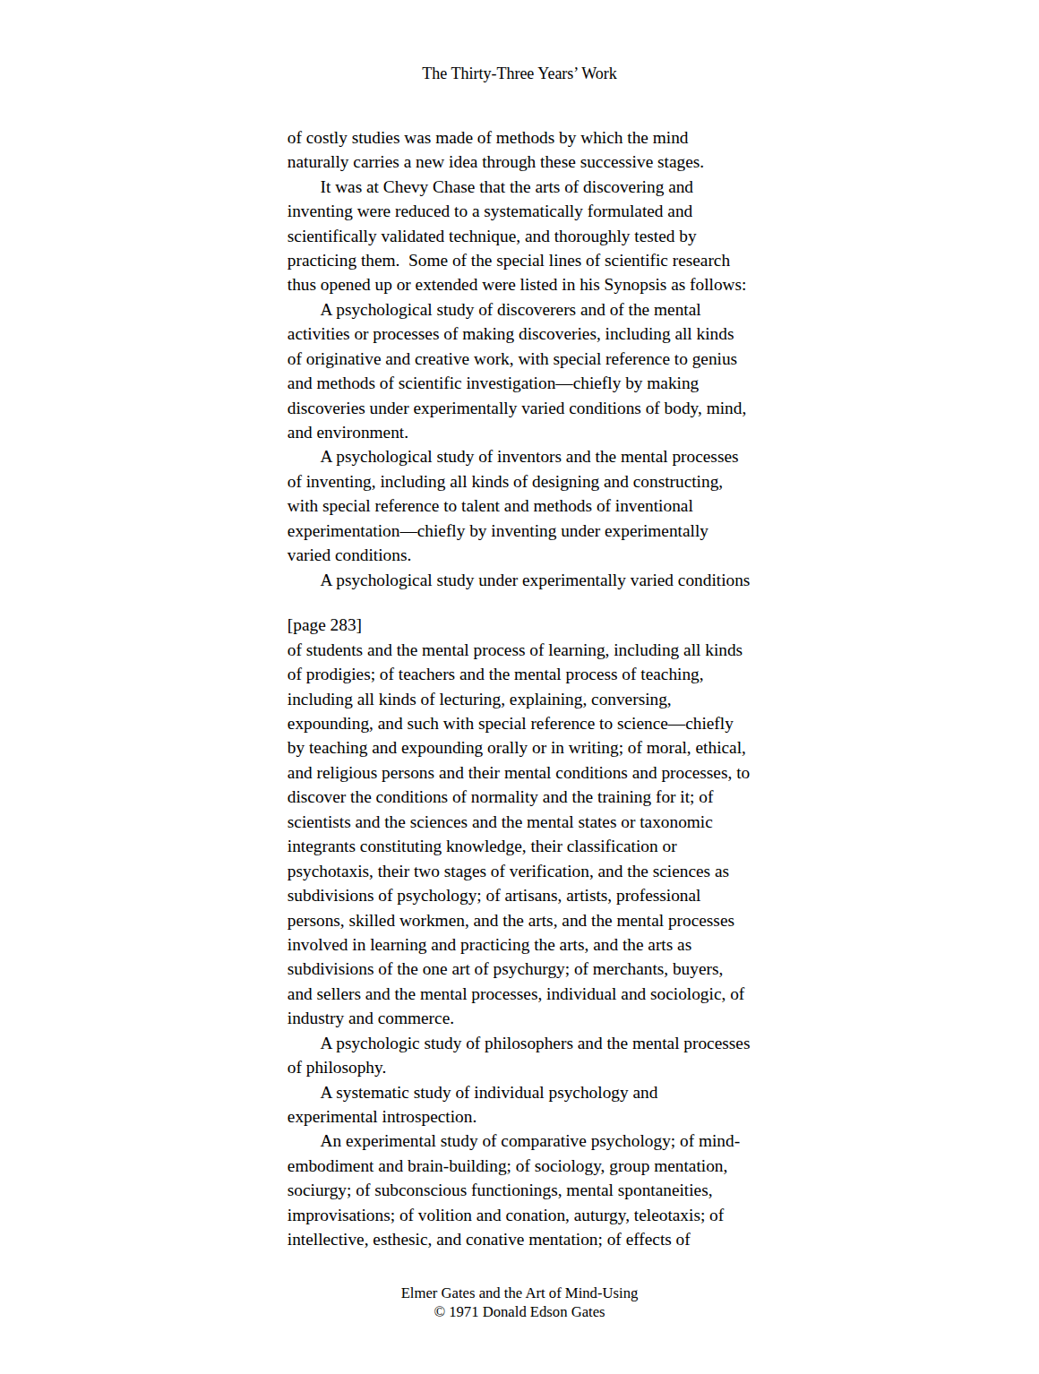The Thirty-Three Years’ Work
of costly studies was made of methods by which the mind naturally carries a new idea through these successive stages.
It was at Chevy Chase that the arts of discovering and inventing were reduced to a systematically formulated and scientifically validated technique, and thoroughly tested by practicing them. Some of the special lines of scientific research thus opened up or extended were listed in his Synopsis as follows:
A psychological study of discoverers and of the mental activities or processes of making discoveries, including all kinds of originative and creative work, with special reference to genius and methods of scientific investigation—chiefly by making discoveries under experimentally varied conditions of body, mind, and environment.
A psychological study of inventors and the mental processes of inventing, including all kinds of designing and constructing, with special reference to talent and methods of inventional experimentation—chiefly by inventing under experimentally varied conditions.
A psychological study under experimentally varied conditions
[page 283]
of students and the mental process of learning, including all kinds of prodigies; of teachers and the mental process of teaching, including all kinds of lecturing, explaining, conversing, expounding, and such with special reference to science—chiefly by teaching and expounding orally or in writing; of moral, ethical, and religious persons and their mental conditions and processes, to discover the conditions of normality and the training for it; of scientists and the sciences and the mental states or taxonomic integrants constituting knowledge, their classification or psychotaxis, their two stages of verification, and the sciences as subdivisions of psychology; of artisans, artists, professional persons, skilled workmen, and the arts, and the mental processes involved in learning and practicing the arts, and the arts as subdivisions of the one art of psychurgy; of merchants, buyers, and sellers and the mental processes, individual and sociologic, of industry and commerce.
A psychologic study of philosophers and the mental processes of philosophy.
A systematic study of individual psychology and experimental introspection.
An experimental study of comparative psychology; of mind-embodiment and brain-building; of sociology, group mentation, sociurgy; of subconscious functionings, mental spontaneities, improvisations; of volition and conation, auturgy, teleotaxis; of intellective, esthesic, and conative mentation; of effects of
Elmer Gates and the Art of Mind-Using
© 1971 Donald Edson Gates